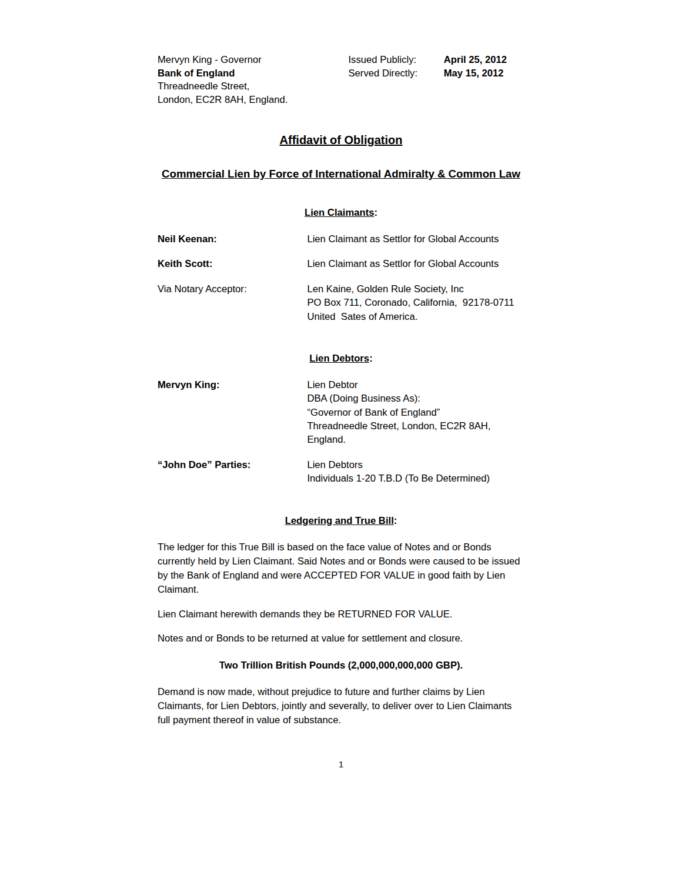| Mervyn King - Governor | Issued Publicly: | April 25, 2012 |
| Bank of England | Served Directly: | May 15, 2012 |
| Threadneedle Street, | | |
| London, EC2R 8AH, England. | | |
Affidavit of Obligation
Commercial Lien by Force of International Admiralty & Common Law
Lien Claimants:
| Neil Keenan: | Lien Claimant as Settlor for Global Accounts |
| Keith Scott: | Lien Claimant as Settlor for Global Accounts |
| Via Notary Acceptor: | Len Kaine, Golden Rule Society, Inc PO Box 711, Coronado, California, 92178-0711 United Sates of America. |
Lien Debtors:
| Mervyn King: | Lien Debtor DBA (Doing Business As): “Governor of Bank of England” Threadneedle Street, London, EC2R 8AH, England. |
| “John Doe” Parties: | Lien Debtors Individuals 1-20 T.B.D (To Be Determined) |
Ledgering and True Bill:
The ledger for this True Bill is based on the face value of Notes and or Bonds currently held by Lien Claimant. Said Notes and or Bonds were caused to be issued by the Bank of England and were ACCEPTED FOR VALUE in good faith by Lien Claimant.
Lien Claimant herewith demands they be RETURNED FOR VALUE.
Notes and or Bonds to be returned at value for settlement and closure.
Two Trillion British Pounds (2,000,000,000,000 GBP).
Demand is now made, without prejudice to future and further claims by Lien Claimants, for Lien Debtors, jointly and severally, to deliver over to Lien Claimants full payment thereof in value of substance.
1